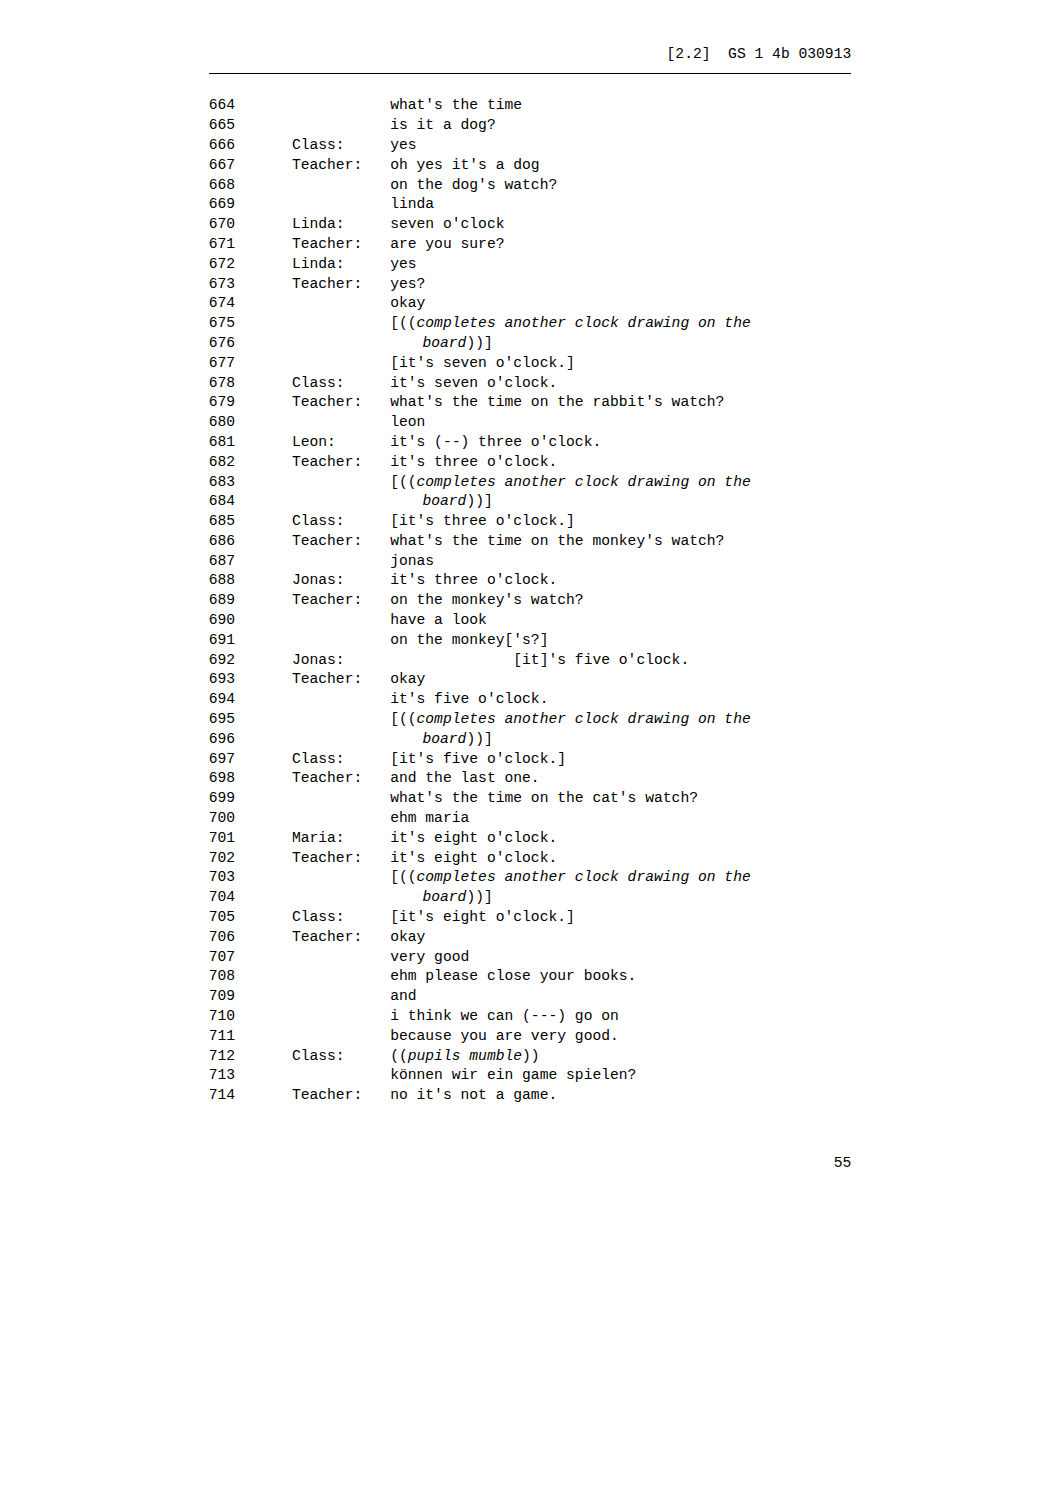[2.2] GS 1 4b 030913
| 664 | | what's the time |
| 665 | | is it a dog? |
| 666 | Class: | yes |
| 667 | Teacher: | oh yes it's a dog |
| 668 | | on the dog's watch? |
| 669 | | linda |
| 670 | Linda: | seven o'clock |
| 671 | Teacher: | are you sure? |
| 672 | Linda: | yes |
| 673 | Teacher: | yes? |
| 674 | | okay |
| 675 | | [(( completes another clock drawing on the |
| 676 | | board ))] |
| 677 | | [it's seven o'clock.] |
| 678 | Class: | it's seven o'clock. |
| 679 | Teacher: | what's the time on the rabbit's watch? |
| 680 | | leon |
| 681 | Leon: | it's (--) three o'clock. |
| 682 | Teacher: | it's three o'clock. |
| 683 | | [(( completes another clock drawing on the |
| 684 | | board ))] |
| 685 | Class: | [it's three o'clock.] |
| 686 | Teacher: | what's the time on the monkey's watch? |
| 687 | | jonas |
| 688 | Jonas: | it's three o'clock. |
| 689 | Teacher: | on the monkey's watch? |
| 690 | | have a look |
| 691 | | on the monkey['s?] |
| 692 | Jonas: | [it]'s five o'clock. |
| 693 | Teacher: | okay |
| 694 | | it's five o'clock. |
| 695 | | [(( completes another clock drawing on the |
| 696 | | board ))] |
| 697 | Class: | [it's five o'clock.] |
| 698 | Teacher: | and the last one. |
| 699 | | what's the time on the cat's watch? |
| 700 | | ehm maria |
| 701 | Maria: | it's eight o'clock. |
| 702 | Teacher: | it's eight o'clock. |
| 703 | | [(( completes another clock drawing on the |
| 704 | | board ))] |
| 705 | Class: | [it's eight o'clock.] |
| 706 | Teacher: | okay |
| 707 | | very good |
| 708 | | ehm please close your books. |
| 709 | | and |
| 710 | | i think we can (---) go on |
| 711 | | because you are very good. |
| 712 | Class: | (( pupils mumble )) |
| 713 | | können wir ein game spielen? |
| 714 | Teacher: | no it's not a game. |
55